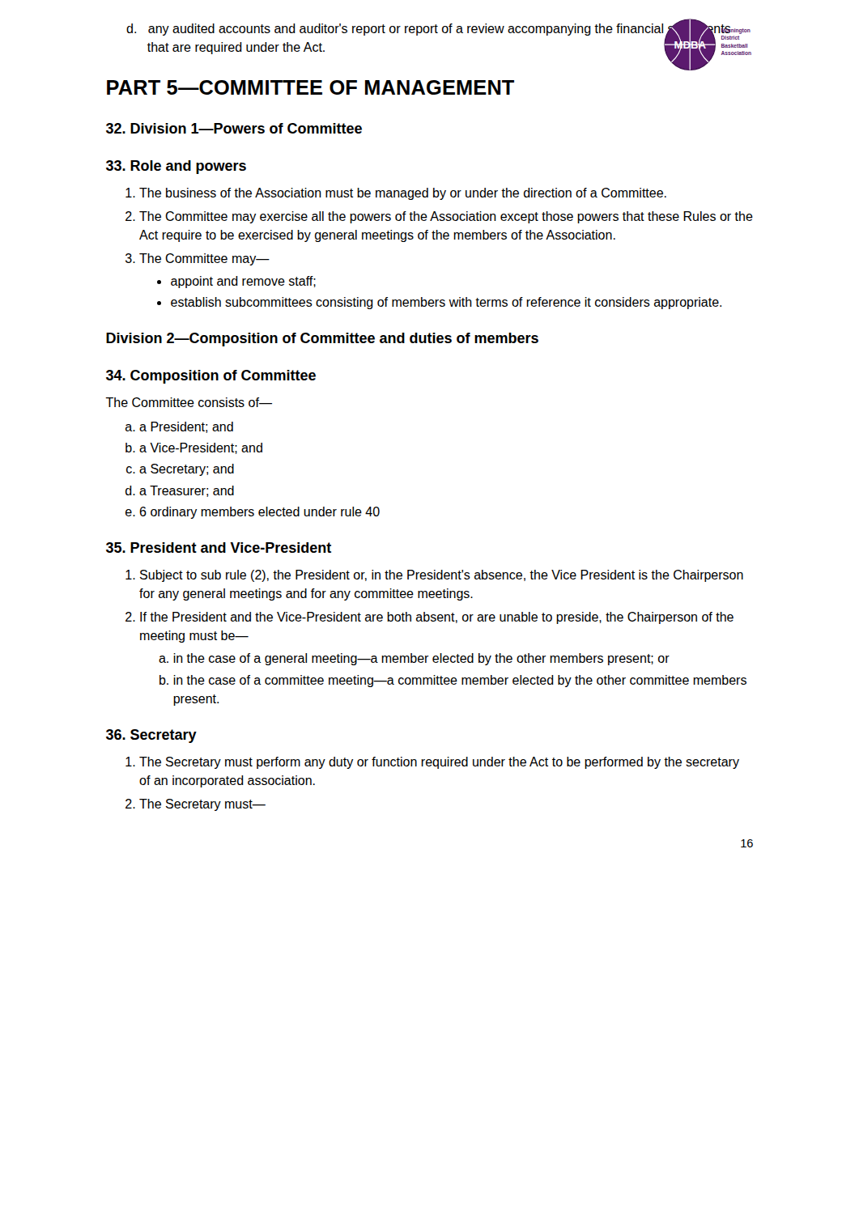MDBA Mornington District Basketball Association
d. any audited accounts and auditor's report or report of a review accompanying the financial statements that are required under the Act.
PART 5—COMMITTEE OF MANAGEMENT
32. Division 1—Powers of Committee
33. Role and powers
The business of the Association must be managed by or under the direction of a Committee.
The Committee may exercise all the powers of the Association except those powers that these Rules or the Act require to be exercised by general meetings of the members of the Association.
The Committee may—
appoint and remove staff;
establish subcommittees consisting of members with terms of reference it considers appropriate.
Division 2—Composition of Committee and duties of members
34. Composition of Committee
The Committee consists of—
a President; and
a Vice-President; and
a Secretary; and
a Treasurer; and
6 ordinary members elected under rule 40
35. President and Vice-President
Subject to sub rule (2), the President or, in the President's absence, the Vice President is the Chairperson for any general meetings and for any committee meetings.
If the President and the Vice-President are both absent, or are unable to preside, the Chairperson of the meeting must be—
in the case of a general meeting—a member elected by the other members present; or
in the case of a committee meeting—a committee member elected by the other committee members present.
36. Secretary
The Secretary must perform any duty or function required under the Act to be performed by the secretary of an incorporated association.
The Secretary must—
16